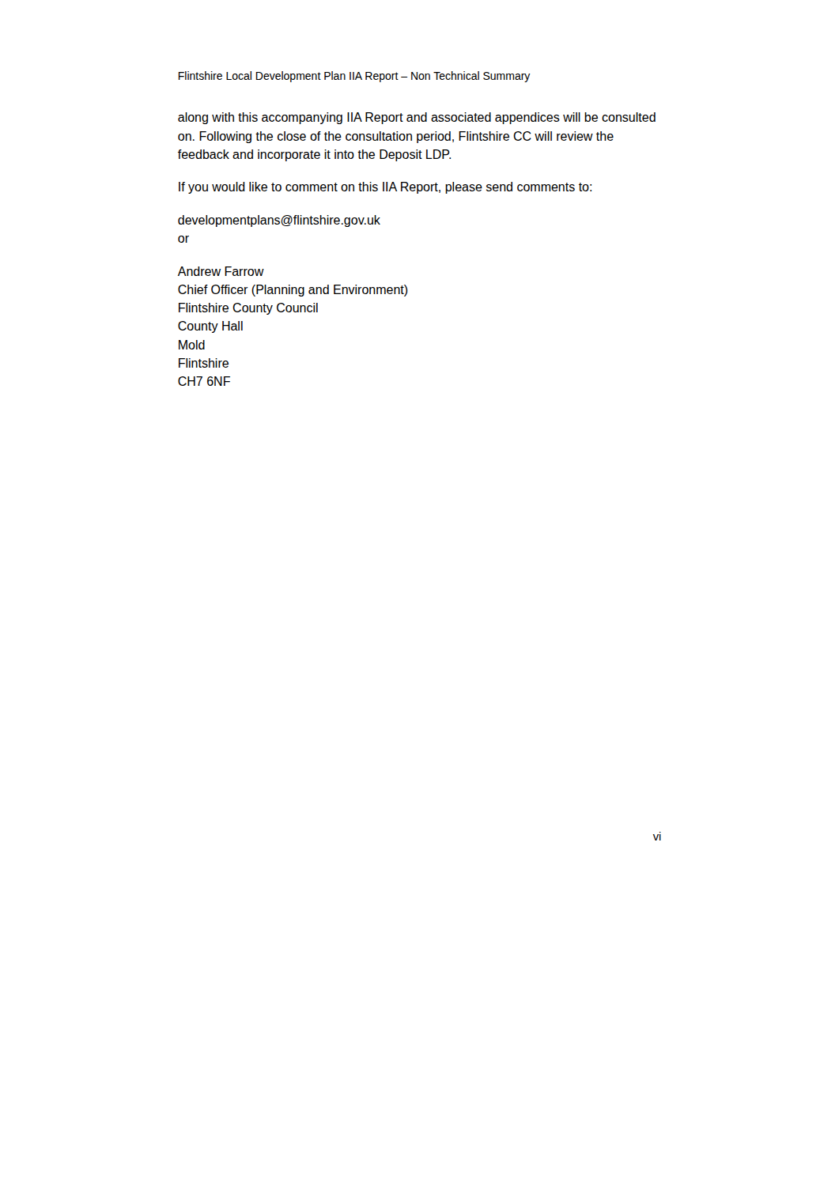Flintshire Local Development Plan IIA Report – Non Technical Summary
along with this accompanying IIA Report and associated appendices will be consulted on. Following the close of the consultation period, Flintshire CC will review the feedback and incorporate it into the Deposit LDP.
If you would like to comment on this IIA Report, please send comments to:
developmentplans@flintshire.gov.uk
or
Andrew Farrow
Chief Officer (Planning and Environment)
Flintshire County Council
County Hall
Mold
Flintshire
CH7 6NF
vi